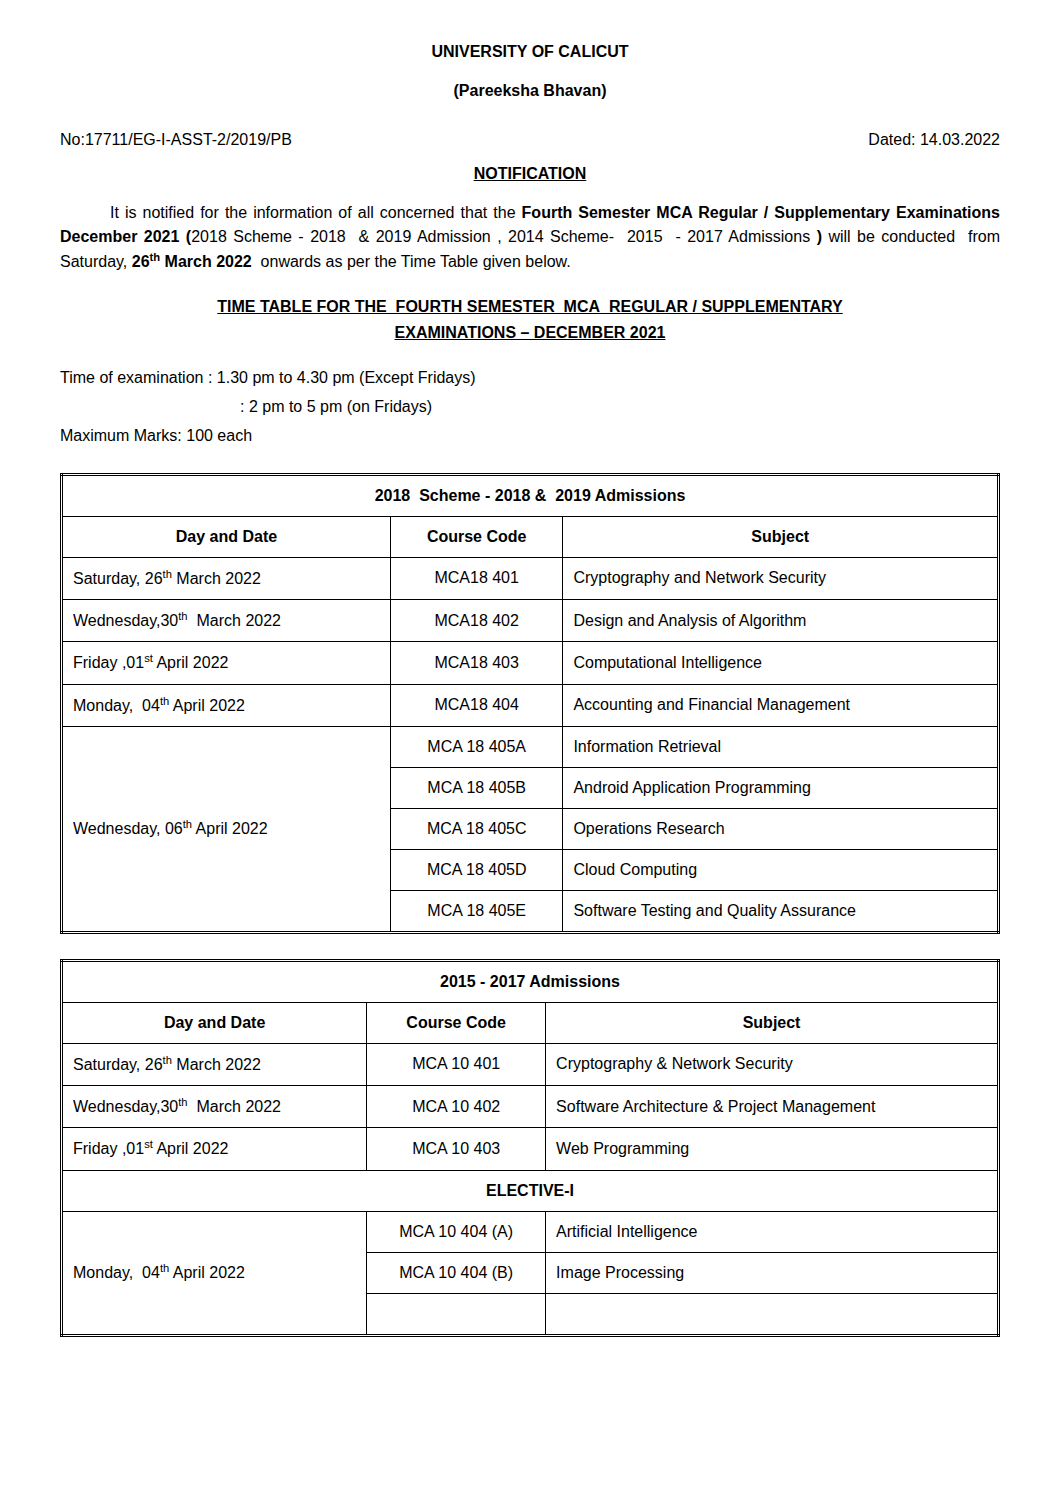UNIVERSITY OF CALICUT
(Pareeksha Bhavan)
No:17711/EG-I-ASST-2/2019/PB Dated: 14.03.2022
NOTIFICATION
It is notified for the information of all concerned that the Fourth Semester MCA Regular / Supplementary Examinations December 2021 (2018 Scheme - 2018 & 2019 Admission , 2014 Scheme- 2015 - 2017 Admissions ) will be conducted from Saturday, 26th March 2022 onwards as per the Time Table given below.
TIME TABLE FOR THE FOURTH SEMESTER MCA REGULAR / SUPPLEMENTARY
EXAMINATIONS – DECEMBER 2021
Time of examination : 1.30 pm to 4.30 pm (Except Fridays)
: 2 pm to 5 pm (on Fridays)
Maximum Marks: 100 each
| 2018 Scheme - 2018 & 2019 Admissions |
| Day and Date | Course Code | Subject |
| Saturday, 26 th March 2022 | MCA18 401 | Cryptography and Network Security |
| Wednesday,30 th March 2022 | MCA18 402 | Design and Analysis of Algorithm |
| Friday ,01 st April 2022 | MCA18 403 | Computational Intelligence |
| Monday, 04 th April 2022 | MCA18 404 | Accounting and Financial Management |
| Wednesday, 06 th April 2022 | MCA 18 405A | Information Retrieval |
| MCA 18 405B | Android Application Programming |
| MCA 18 405C | Operations Research |
| MCA 18 405D | Cloud Computing |
| MCA 18 405E | Software Testing and Quality Assurance |
| 2015 - 2017 Admissions |
| Day and Date | Course Code | Subject |
| Saturday, 26 th March 2022 | MCA 10 401 | Cryptography & Network Security |
| Wednesday,30 th March 2022 | MCA 10 402 | Software Architecture & Project Management |
| Friday ,01 st April 2022 | MCA 10 403 | Web Programming |
| ELECTIVE-I |
| Monday, 04 th April 2022 | MCA 10 404 (A) | Artificial Intelligence |
| MCA 10 404 (B) | Image Processing |